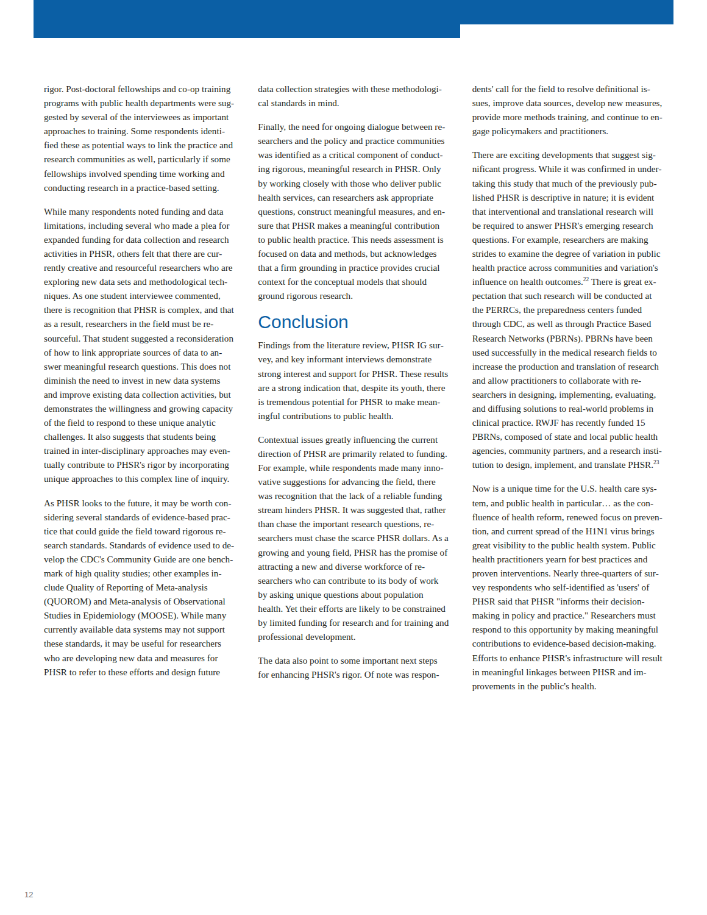rigor. Post-doctoral fellowships and co-op training programs with public health departments were suggested by several of the interviewees as important approaches to training. Some respondents identified these as potential ways to link the practice and research communities as well, particularly if some fellowships involved spending time working and conducting research in a practice-based setting.
While many respondents noted funding and data limitations, including several who made a plea for expanded funding for data collection and research activities in PHSR, others felt that there are currently creative and resourceful researchers who are exploring new data sets and methodological techniques. As one student interviewee commented, there is recognition that PHSR is complex, and that as a result, researchers in the field must be resourceful. That student suggested a reconsideration of how to link appropriate sources of data to answer meaningful research questions. This does not diminish the need to invest in new data systems and improve existing data collection activities, but demonstrates the willingness and growing capacity of the field to respond to these unique analytic challenges. It also suggests that students being trained in inter-disciplinary approaches may eventually contribute to PHSR's rigor by incorporating unique approaches to this complex line of inquiry.
As PHSR looks to the future, it may be worth considering several standards of evidence-based practice that could guide the field toward rigorous research standards. Standards of evidence used to develop the CDC's Community Guide are one benchmark of high quality studies; other examples include Quality of Reporting of Meta-analysis (QUOROM) and Meta-analysis of Observational Studies in Epidemiology (MOOSE). While many currently available data systems may not support these standards, it may be useful for researchers who are developing new data and measures for PHSR to refer to these efforts and design future data collection strategies with these methodological standards in mind.
Finally, the need for ongoing dialogue between researchers and the policy and practice communities was identified as a critical component of conducting rigorous, meaningful research in PHSR. Only by working closely with those who deliver public health services, can researchers ask appropriate questions, construct meaningful measures, and ensure that PHSR makes a meaningful contribution to public health practice. This needs assessment is focused on data and methods, but acknowledges that a firm grounding in practice provides crucial context for the conceptual models that should ground rigorous research.
Conclusion
Findings from the literature review, PHSR IG survey, and key informant interviews demonstrate strong interest and support for PHSR. These results are a strong indication that, despite its youth, there is tremendous potential for PHSR to make meaningful contributions to public health.
Contextual issues greatly influencing the current direction of PHSR are primarily related to funding. For example, while respondents made many innovative suggestions for advancing the field, there was recognition that the lack of a reliable funding stream hinders PHSR. It was suggested that, rather than chase the important research questions, researchers must chase the scarce PHSR dollars. As a growing and young field, PHSR has the promise of attracting a new and diverse workforce of researchers who can contribute to its body of work by asking unique questions about population health. Yet their efforts are likely to be constrained by limited funding for research and for training and professional development.
The data also point to some important next steps for enhancing PHSR's rigor. Of note was respondents' call for the field to resolve definitional issues, improve data sources, develop new measures, provide more methods training, and continue to engage policymakers and practitioners.
There are exciting developments that suggest significant progress. While it was confirmed in undertaking this study that much of the previously published PHSR is descriptive in nature; it is evident that interventional and translational research will be required to answer PHSR's emerging research questions. For example, researchers are making strides to examine the degree of variation in public health practice across communities and variation's influence on health outcomes.22 There is great expectation that such research will be conducted at the PERRCs, the preparedness centers funded through CDC, as well as through Practice Based Research Networks (PBRNs). PBRNs have been used successfully in the medical research fields to increase the production and translation of research and allow practitioners to collaborate with researchers in designing, implementing, evaluating, and diffusing solutions to real-world problems in clinical practice. RWJF has recently funded 15 PBRNs, composed of state and local public health agencies, community partners, and a research institution to design, implement, and translate PHSR.23
Now is a unique time for the U.S. health care system, and public health in particular… as the confluence of health reform, renewed focus on prevention, and current spread of the H1N1 virus brings great visibility to the public health system. Public health practitioners yearn for best practices and proven interventions. Nearly three-quarters of survey respondents who self-identified as 'users' of PHSR said that PHSR "informs their decision-making in policy and practice." Researchers must respond to this opportunity by making meaningful contributions to evidence-based decision-making. Efforts to enhance PHSR's infrastructure will result in meaningful linkages between PHSR and improvements in the public's health.
12